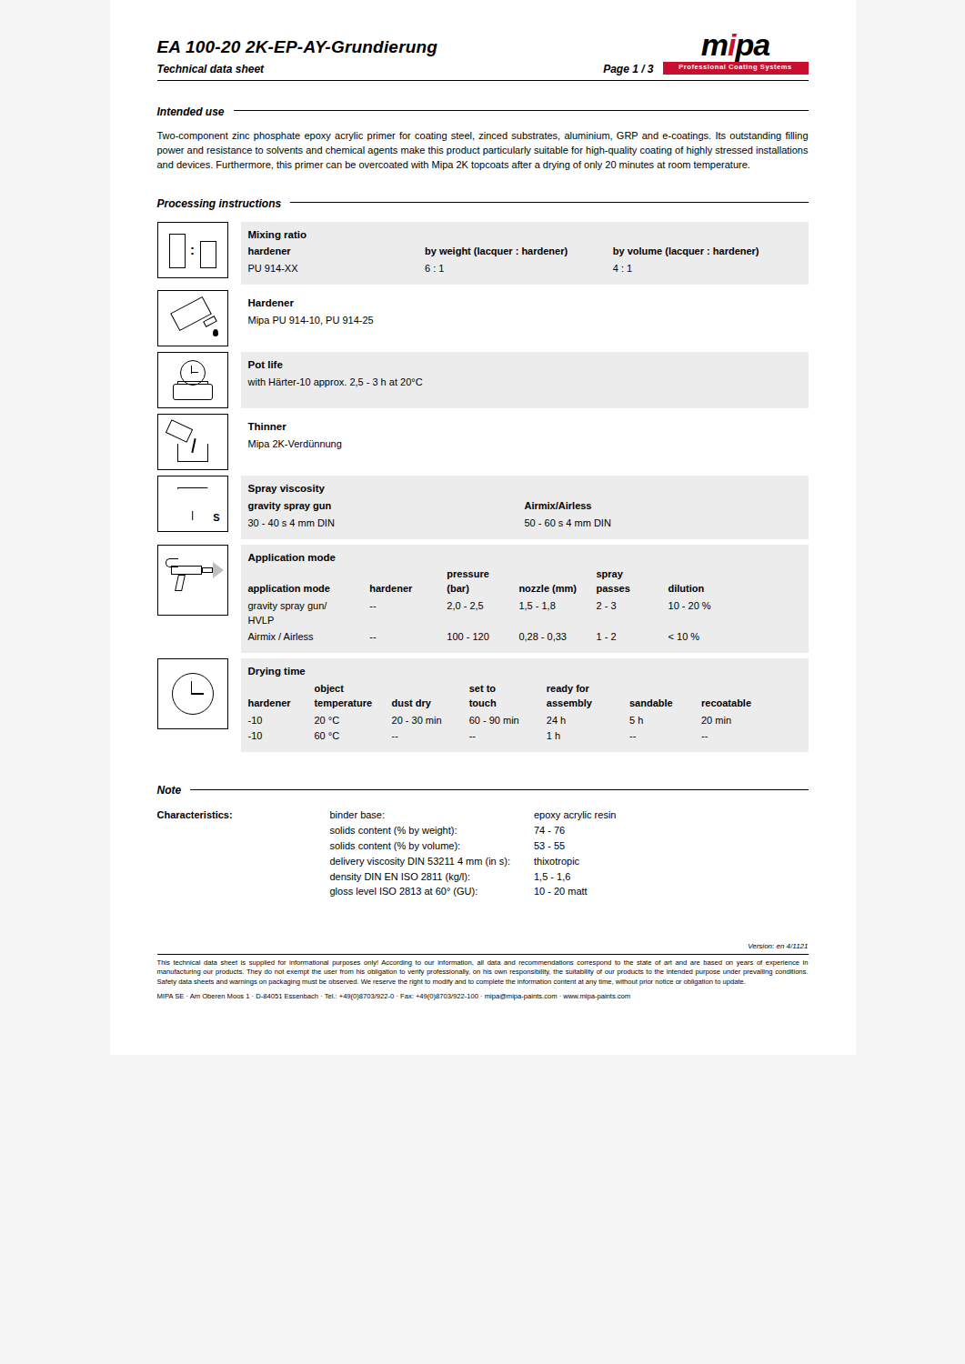EA 100-20 2K-EP-AY-Grundierung
Technical data sheet Page 1 / 3
mipa
Professional Coating Systems
Intended use
Two-component zinc phosphate epoxy acrylic primer for coating steel, zinced substrates, aluminium, GRP and e-coatings. Its outstanding filling power and resistance to solvents and chemical agents make this product particularly suitable for high-quality coating of highly stressed installations and devices. Furthermore, this primer can be overcoated with Mipa 2K topcoats after a drying of only 20 minutes at room temperature.
Processing instructions
:
Mixing ratio
| hardener | by weight (lacquer : hardener) | by volume (lacquer : hardener) |
| --- | --- | --- |
| PU 914-XX | 6 : 1 | 4 : 1 |
Hardener
Mipa PU 914-10, PU 914-25
Pot life
with Härter-10 approx. 2,5 - 3 h at 20°C
Thinner
Mipa 2K-Verdünnung
S
Spray viscosity
| gravity spray gun | Airmix/Airless |
| --- | --- |
| 30 - 40 s 4 mm DIN | 50 - 60 s 4 mm DIN |
Application mode
| application mode | hardener | pressure (bar) | nozzle (mm) | spray passes | dilution |
| --- | --- | --- | --- | --- | --- |
| gravity spray gun/ HVLP | -- | 2,0 - 2,5 | 1,5 - 1,8 | 2 - 3 | 10 - 20 % |
| Airmix / Airless | -- | 100 - 120 | 0,28 - 0,33 | 1 - 2 | < 10 % |
Drying time
| hardener | object temperature | dust dry | set to touch | ready for assembly | sandable | recoatable |
| --- | --- | --- | --- | --- | --- | --- |
| -10 | 20 °C | 20 - 30 min | 60 - 90 min | 24 h | 5 h | 20 min |
| -10 | 60 °C | -- | -- | 1 h | -- | -- |
Note
Characteristics:
| binder base: | epoxy acrylic resin |
| solids content (% by weight): | 74 - 76 |
| solids content (% by volume): | 53 - 55 |
| delivery viscosity DIN 53211 4 mm (in s): | thixotropic |
| density DIN EN ISO 2811 (kg/l): | 1,5 - 1,6 |
| gloss level ISO 2813 at 60° (GU): | 10 - 20 matt |
Version: en 4/1121
This technical data sheet is supplied for informational purposes only! According to our information, all data and recommendations correspond to the state of art and are based on years of experience in manufacturing our products. They do not exempt the user from his obligation to verify professionally, on his own responsibility, the suitability of our products to the intended purpose under prevailing conditions. Safety data sheets and warnings on packaging must be observed. We reserve the right to modify and to complete the information content at any time, without prior notice or obligation to update.
MIPA SE · Am Oberen Moos 1 · D-84051 Essenbach · Tel.: +49(0)8703/922-0 · Fax: +49(0)8703/922-100 · mipa@mipa-paints.com · www.mipa-paints.com